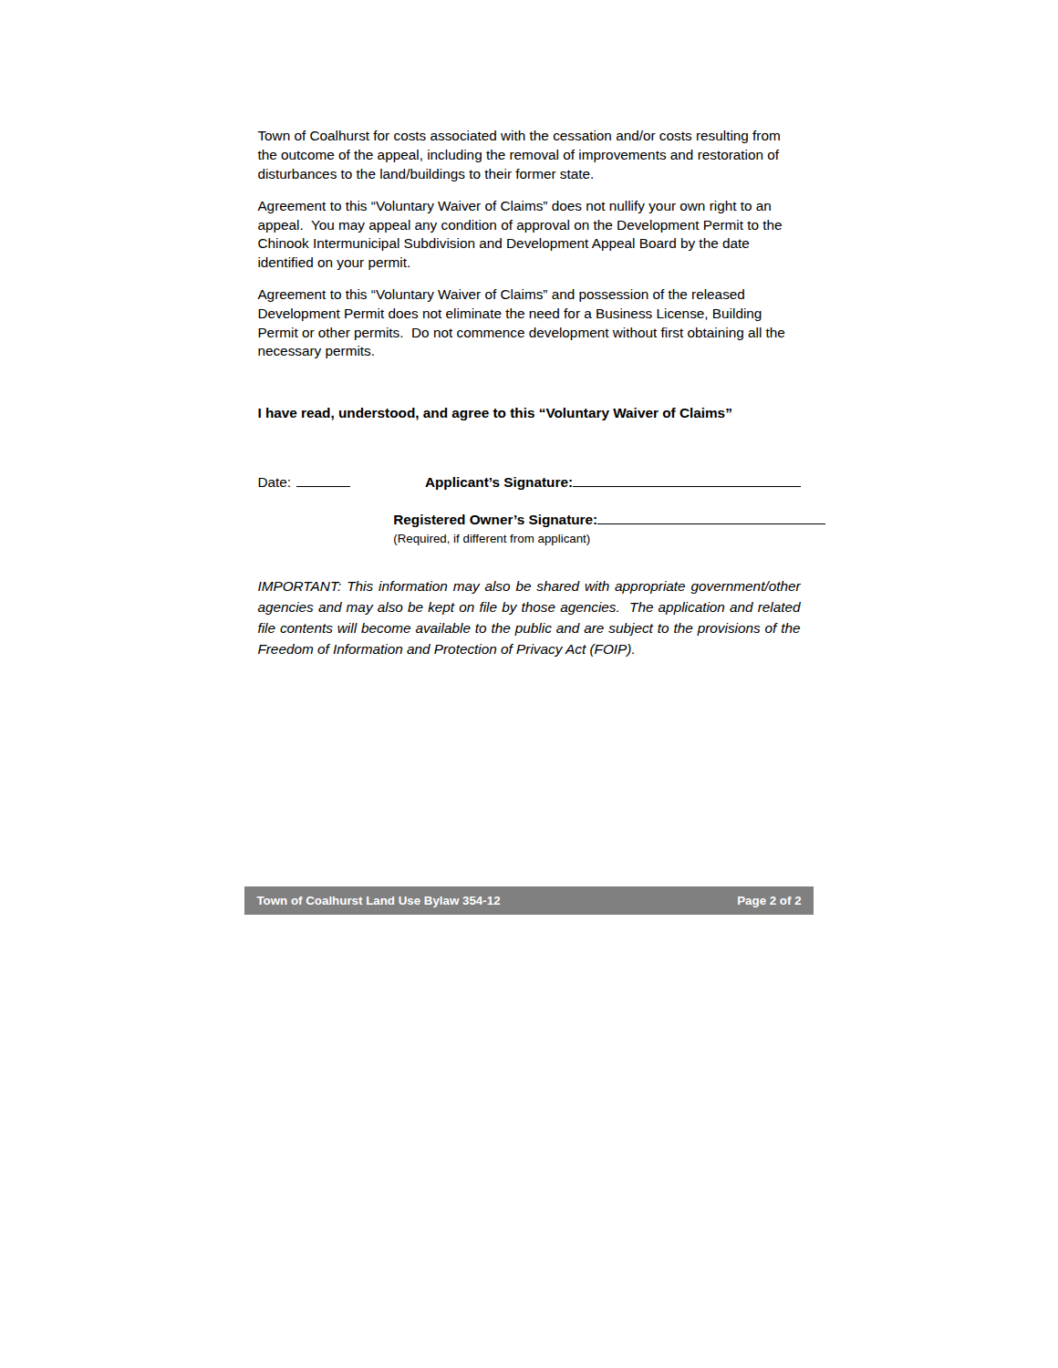Town of Coalhurst for costs associated with the cessation and/or costs resulting from the outcome of the appeal, including the removal of improvements and restoration of disturbances to the land/buildings to their former state.
Agreement to this “Voluntary Waiver of Claims” does not nullify your own right to an appeal. You may appeal any condition of approval on the Development Permit to the Chinook Intermunicipal Subdivision and Development Appeal Board by the date identified on your permit.
Agreement to this “Voluntary Waiver of Claims” and possession of the released Development Permit does not eliminate the need for a Business License, Building Permit or other permits. Do not commence development without first obtaining all the necessary permits.
I have read, understood, and agree to this “Voluntary Waiver of Claims”
Date: Applicant’s Signature:
Registered Owner’s Signature:
(Required, if different from applicant)
IMPORTANT: This information may also be shared with appropriate government/other agencies and may also be kept on file by those agencies. The application and related file contents will become available to the public and are subject to the provisions of the Freedom of Information and Protection of Privacy Act (FOIP).
Town of Coalhurst Land Use Bylaw 354-12 Page 2 of 2